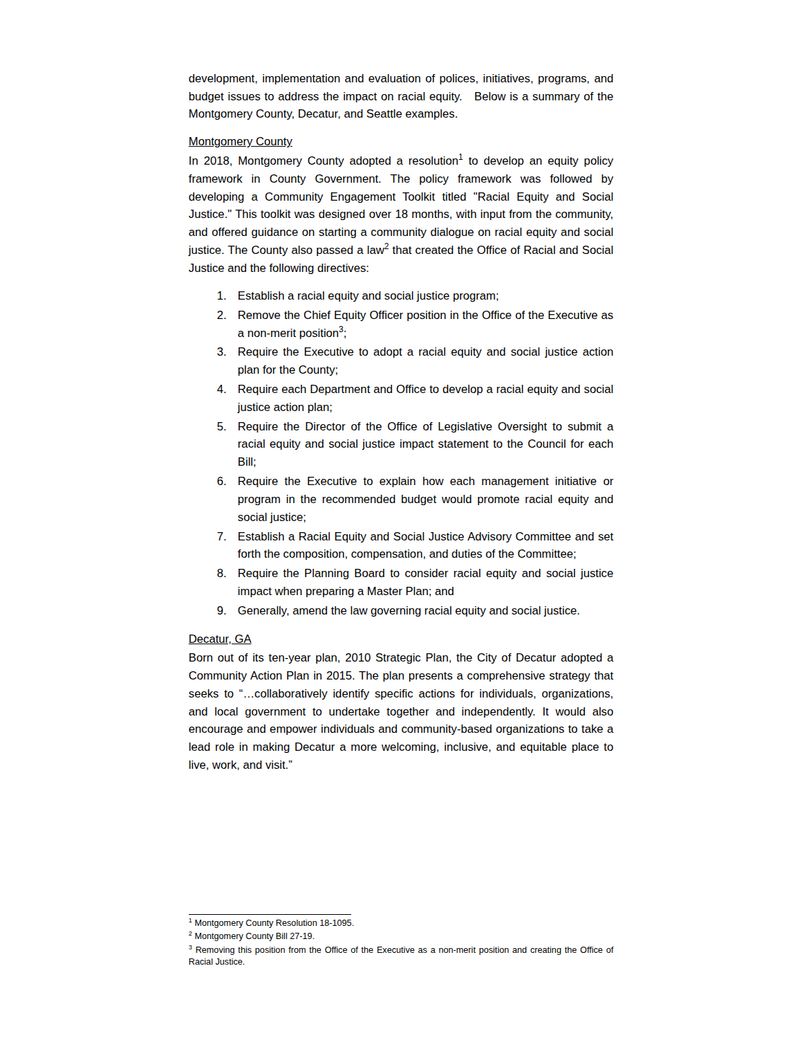development, implementation and evaluation of polices, initiatives, programs, and budget issues to address the impact on racial equity. Below is a summary of the Montgomery County, Decatur, and Seattle examples.
Montgomery County
In 2018, Montgomery County adopted a resolution1 to develop an equity policy framework in County Government. The policy framework was followed by developing a Community Engagement Toolkit titled "Racial Equity and Social Justice." This toolkit was designed over 18 months, with input from the community, and offered guidance on starting a community dialogue on racial equity and social justice. The County also passed a law2 that created the Office of Racial and Social Justice and the following directives:
Establish a racial equity and social justice program;
Remove the Chief Equity Officer position in the Office of the Executive as a non-merit position3;
Require the Executive to adopt a racial equity and social justice action plan for the County;
Require each Department and Office to develop a racial equity and social justice action plan;
Require the Director of the Office of Legislative Oversight to submit a racial equity and social justice impact statement to the Council for each Bill;
Require the Executive to explain how each management initiative or program in the recommended budget would promote racial equity and social justice;
Establish a Racial Equity and Social Justice Advisory Committee and set forth the composition, compensation, and duties of the Committee;
Require the Planning Board to consider racial equity and social justice impact when preparing a Master Plan; and
Generally, amend the law governing racial equity and social justice.
Decatur, GA
Born out of its ten-year plan, 2010 Strategic Plan, the City of Decatur adopted a Community Action Plan in 2015. The plan presents a comprehensive strategy that seeks to “…collaboratively identify specific actions for individuals, organizations, and local government to undertake together and independently. It would also encourage and empower individuals and community-based organizations to take a lead role in making Decatur a more welcoming, inclusive, and equitable place to live, work, and visit.”
1 Montgomery County Resolution 18-1095.
2 Montgomery County Bill 27-19.
3 Removing this position from the Office of the Executive as a non-merit position and creating the Office of Racial Justice.